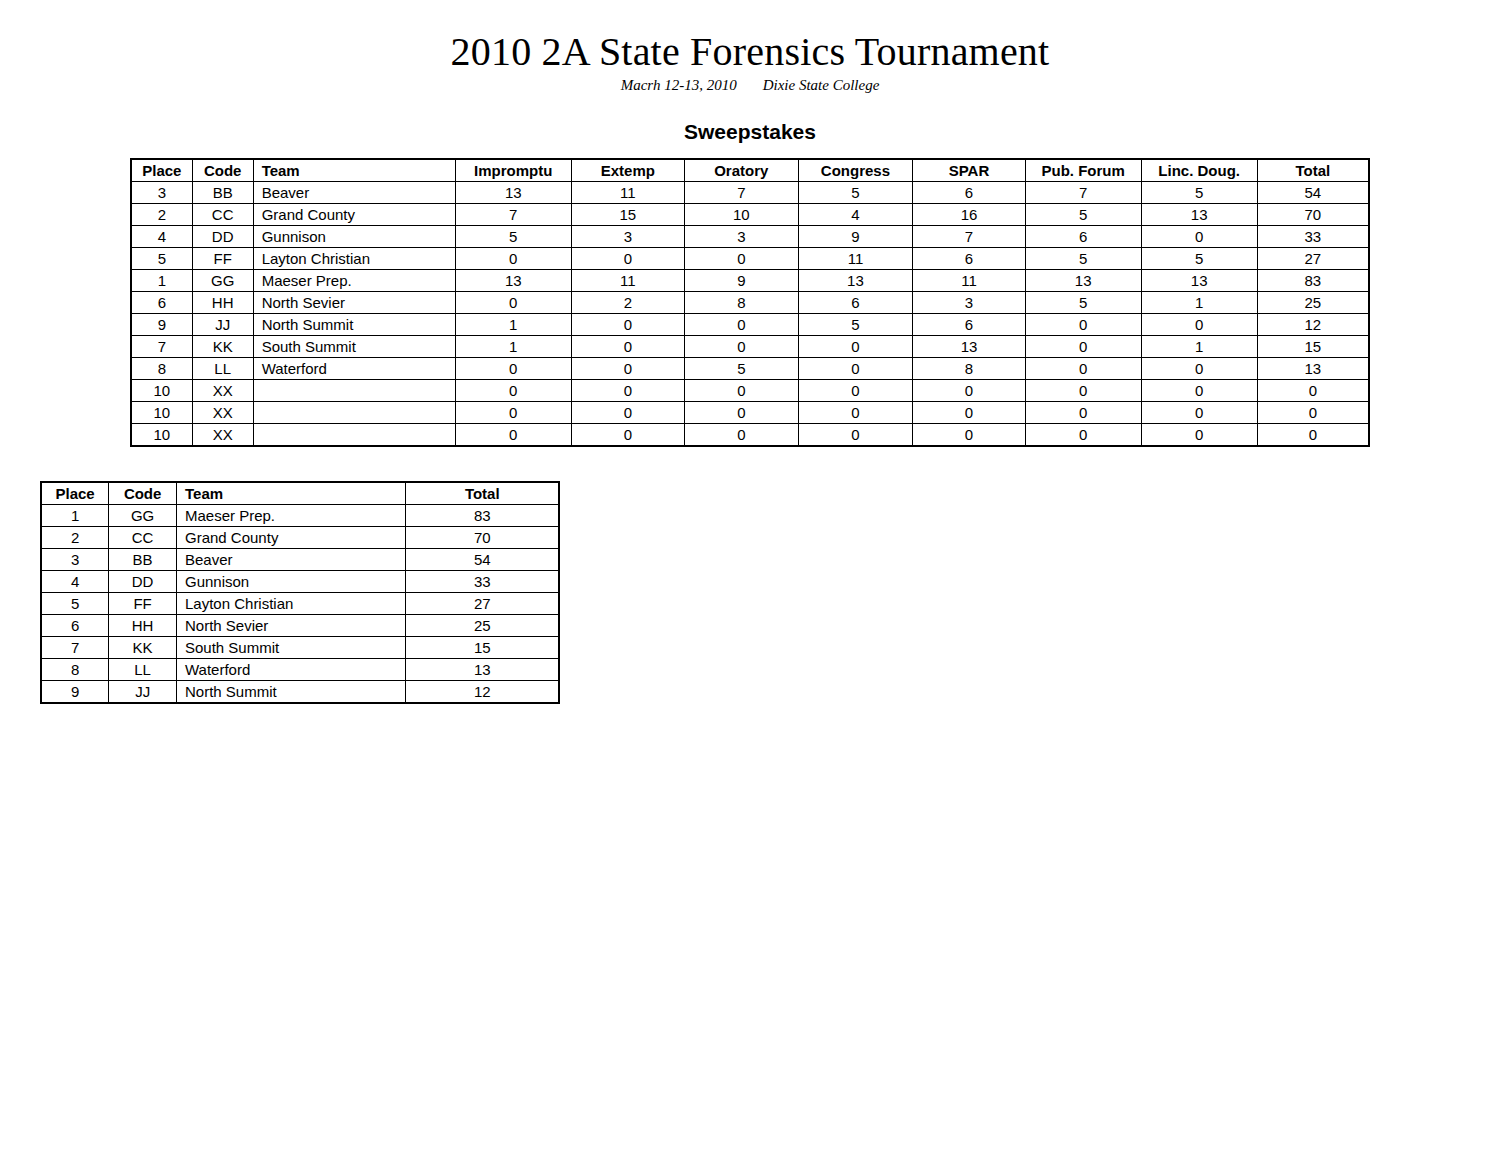2010 2A State Forensics Tournament
Macrh 12-13, 2010 Dixie State College
Sweepstakes
| Place | Code | Team | Impromptu | Extemp | Oratory | Congress | SPAR | Pub. Forum | Linc. Doug. | Total |
| --- | --- | --- | --- | --- | --- | --- | --- | --- | --- | --- |
| 3 | BB | Beaver | 13 | 11 | 7 | 5 | 6 | 7 | 5 | 54 |
| 2 | CC | Grand County | 7 | 15 | 10 | 4 | 16 | 5 | 13 | 70 |
| 4 | DD | Gunnison | 5 | 3 | 3 | 9 | 7 | 6 | 0 | 33 |
| 5 | FF | Layton Christian | 0 | 0 | 0 | 11 | 6 | 5 | 5 | 27 |
| 1 | GG | Maeser Prep. | 13 | 11 | 9 | 13 | 11 | 13 | 13 | 83 |
| 6 | HH | North Sevier | 0 | 2 | 8 | 6 | 3 | 5 | 1 | 25 |
| 9 | JJ | North Summit | 1 | 0 | 0 | 5 | 6 | 0 | 0 | 12 |
| 7 | KK | South Summit | 1 | 0 | 0 | 0 | 13 | 0 | 1 | 15 |
| 8 | LL | Waterford | 0 | 0 | 5 | 0 | 8 | 0 | 0 | 13 |
| 10 | XX | | 0 | 0 | 0 | 0 | 0 | 0 | 0 | 0 |
| 10 | XX | | 0 | 0 | 0 | 0 | 0 | 0 | 0 | 0 |
| 10 | XX | | 0 | 0 | 0 | 0 | 0 | 0 | 0 | 0 |
| Place | Code | Team | Total |
| --- | --- | --- | --- |
| 1 | GG | Maeser Prep. | 83 |
| 2 | CC | Grand County | 70 |
| 3 | BB | Beaver | 54 |
| 4 | DD | Gunnison | 33 |
| 5 | FF | Layton Christian | 27 |
| 6 | HH | North Sevier | 25 |
| 7 | KK | South Summit | 15 |
| 8 | LL | Waterford | 13 |
| 9 | JJ | North Summit | 12 |